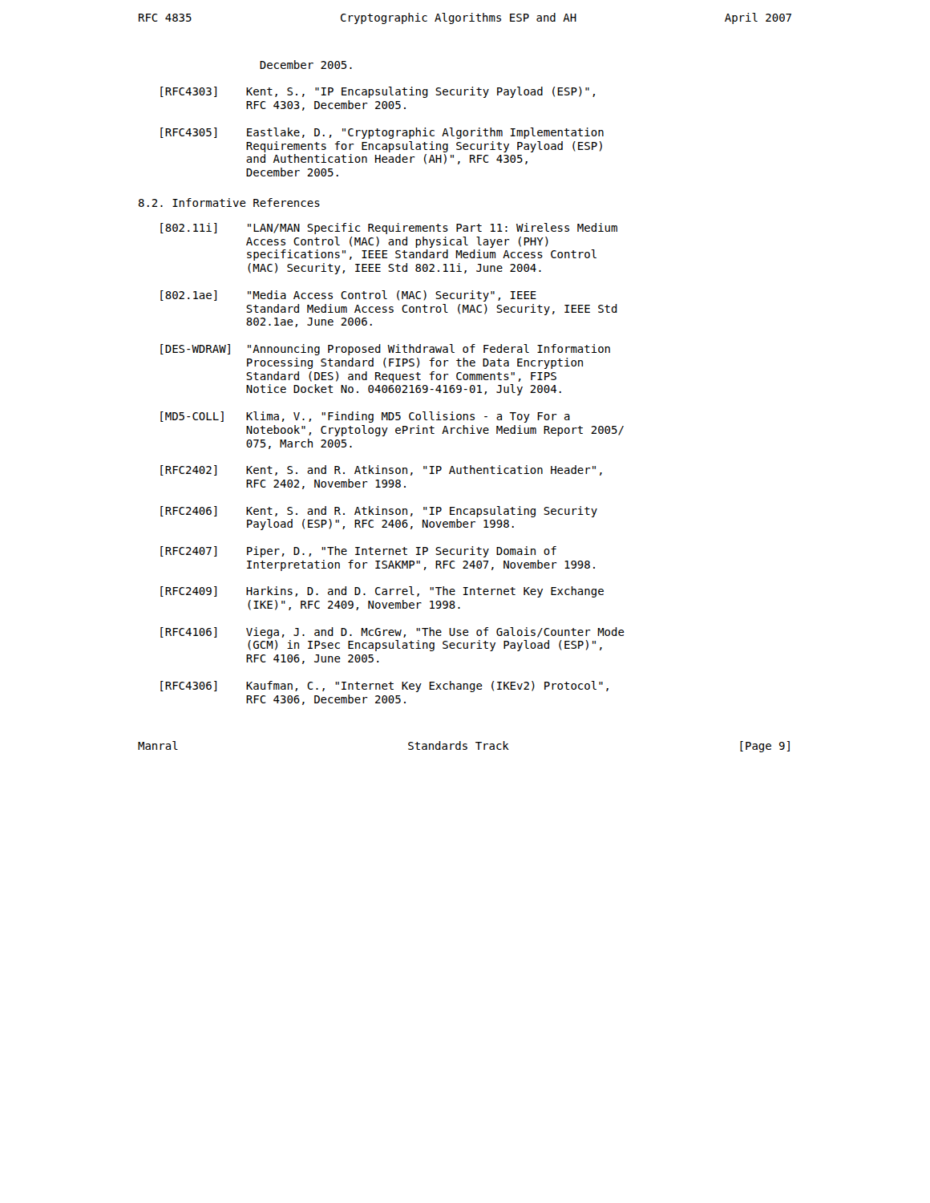RFC 4835 Cryptographic Algorithms ESP and AH April 2007
                  December 2005.

   [RFC4303]    Kent, S., "IP Encapsulating Security Payload (ESP)",
                RFC 4303, December 2005.

   [RFC4305]    Eastlake, D., "Cryptographic Algorithm Implementation
                Requirements for Encapsulating Security Payload (ESP)
                and Authentication Header (AH)", RFC 4305,
                December 2005.
8.2. Informative References
   [802.11i]    "LAN/MAN Specific Requirements Part 11: Wireless Medium
                Access Control (MAC) and physical layer (PHY)
                specifications", IEEE Standard Medium Access Control
                (MAC) Security, IEEE Std 802.11i, June 2004.

   [802.1ae]    "Media Access Control (MAC) Security", IEEE
                Standard Medium Access Control (MAC) Security, IEEE Std
                802.1ae, June 2006.

   [DES-WDRAW]  "Announcing Proposed Withdrawal of Federal Information
                Processing Standard (FIPS) for the Data Encryption
                Standard (DES) and Request for Comments", FIPS
                Notice Docket No. 040602169-4169-01, July 2004.

   [MD5-COLL]   Klima, V., "Finding MD5 Collisions - a Toy For a
                Notebook", Cryptology ePrint Archive Medium Report 2005/
                075, March 2005.

   [RFC2402]    Kent, S. and R. Atkinson, "IP Authentication Header",
                RFC 2402, November 1998.

   [RFC2406]    Kent, S. and R. Atkinson, "IP Encapsulating Security
                Payload (ESP)", RFC 2406, November 1998.

   [RFC2407]    Piper, D., "The Internet IP Security Domain of
                Interpretation for ISAKMP", RFC 2407, November 1998.

   [RFC2409]    Harkins, D. and D. Carrel, "The Internet Key Exchange
                (IKE)", RFC 2409, November 1998.

   [RFC4106]    Viega, J. and D. McGrew, "The Use of Galois/Counter Mode
                (GCM) in IPsec Encapsulating Security Payload (ESP)",
                RFC 4106, June 2005.

   [RFC4306]    Kaufman, C., "Internet Key Exchange (IKEv2) Protocol",
                RFC 4306, December 2005.
Manral Standards Track [Page 9]